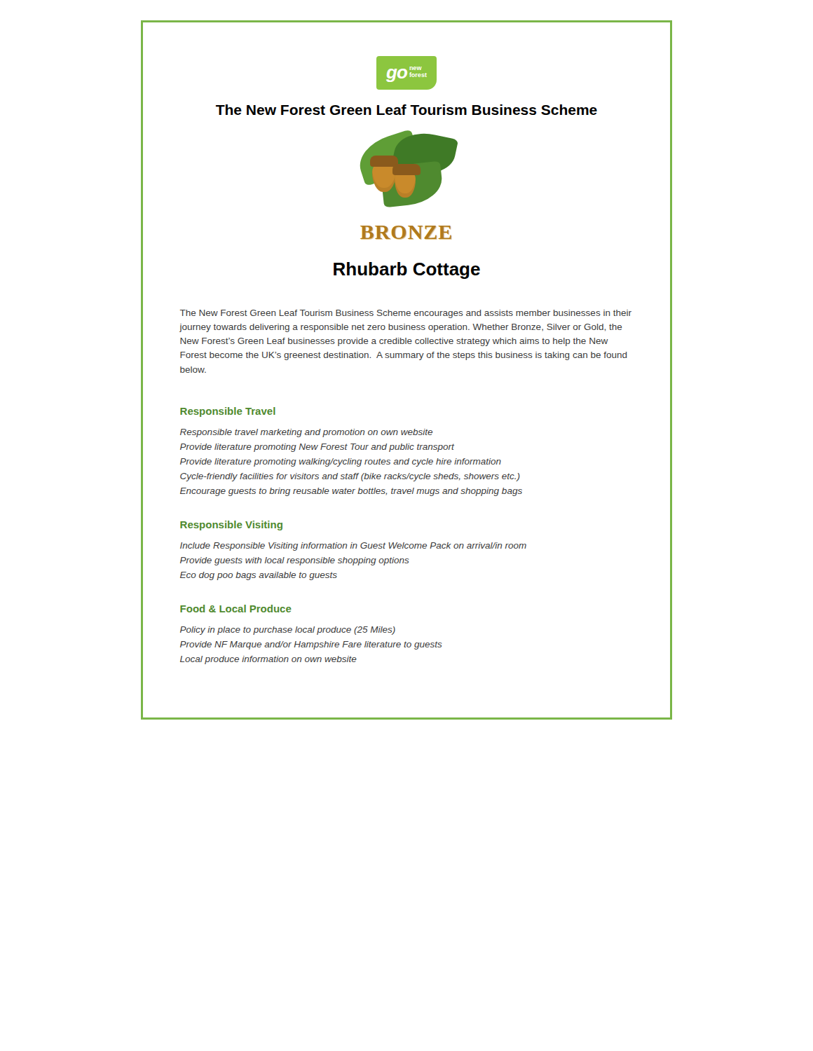go new
forest
The New Forest Green Leaf Tourism Business Scheme
BRONZE
Rhubarb Cottage
The New Forest Green Leaf Tourism Business Scheme encourages and assists member businesses in their journey towards delivering a responsible net zero business operation. Whether Bronze, Silver or Gold, the New Forest’s Green Leaf businesses provide a credible collective strategy which aims to help the New Forest become the UK’s greenest destination. A summary of the steps this business is taking can be found below.
Responsible Travel
Responsible travel marketing and promotion on own website
Provide literature promoting New Forest Tour and public transport
Provide literature promoting walking/cycling routes and cycle hire information
Cycle-friendly facilities for visitors and staff (bike racks/cycle sheds, showers etc.)
Encourage guests to bring reusable water bottles, travel mugs and shopping bags
Responsible Visiting
Include Responsible Visiting information in Guest Welcome Pack on arrival/in room
Provide guests with local responsible shopping options
Eco dog poo bags available to guests
Food & Local Produce
Policy in place to purchase local produce (25 Miles)
Provide NF Marque and/or Hampshire Fare literature to guests
Local produce information on own website